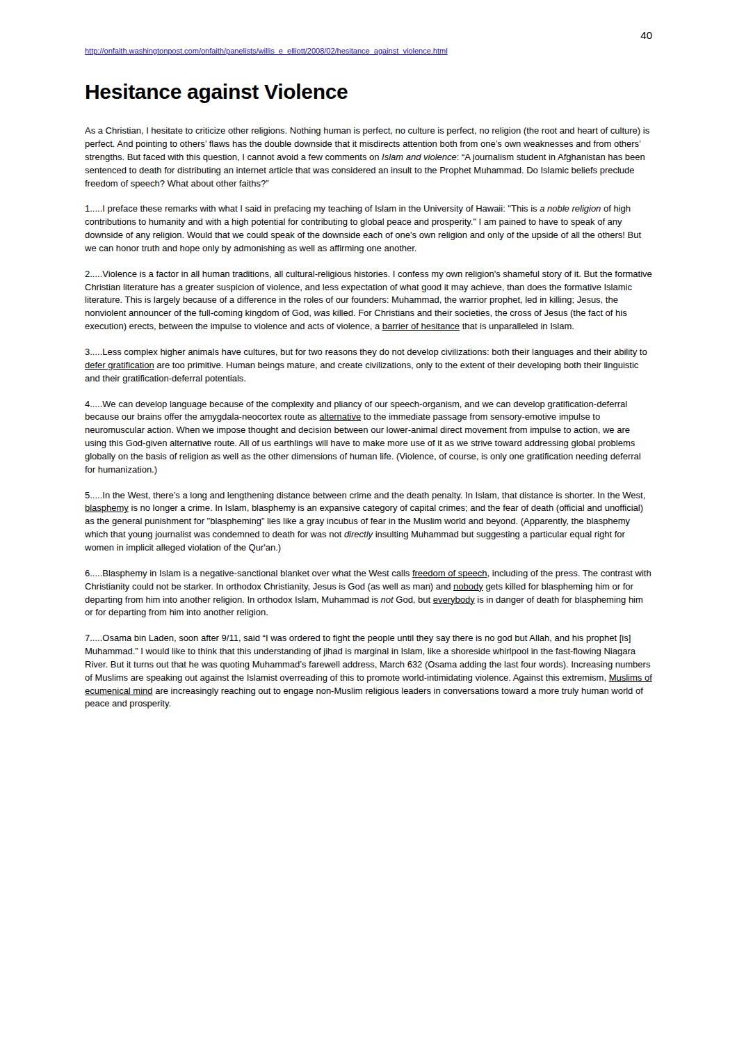40
http://onfaith.washingtonpost.com/onfaith/panelists/willis_e_elliott/2008/02/hesitance_against_violence.html
Hesitance against Violence
As a Christian, I hesitate to criticize other religions. Nothing human is perfect, no culture is perfect, no religion (the root and heart of culture) is perfect. And pointing to others’ flaws has the double downside that it misdirects attention both from one’s own weaknesses and from others’ strengths. But faced with this question, I cannot avoid a few comments on Islam and violence: “A journalism student in Afghanistan has been sentenced to death for distributing an internet article that was considered an insult to the Prophet Muhammad. Do Islamic beliefs preclude freedom of speech? What about other faiths?”
1.....I preface these remarks with what I said in prefacing my teaching of Islam in the University of Hawaii: "This is a noble religion of high contributions to humanity and with a high potential for contributing to global peace and prosperity." I am pained to have to speak of any downside of any religion. Would that we could speak of the downside each of one's own religion and only of the upside of all the others! But we can honor truth and hope only by admonishing as well as affirming one another.
2.....Violence is a factor in all human traditions, all cultural-religious histories. I confess my own religion's shameful story of it. But the formative Christian literature has a greater suspicion of violence, and less expectation of what good it may achieve, than does the formative Islamic literature. This is largely because of a difference in the roles of our founders: Muhammad, the warrior prophet, led in killing; Jesus, the nonviolent announcer of the full-coming kingdom of God, was killed. For Christians and their societies, the cross of Jesus (the fact of his execution) erects, between the impulse to violence and acts of violence, a barrier of hesitance that is unparalleled in Islam.
3.....Less complex higher animals have cultures, but for two reasons they do not develop civilizations: both their languages and their ability to defer gratification are too primitive. Human beings mature, and create civilizations, only to the extent of their developing both their linguistic and their gratification-deferral potentials.
4.....We can develop language because of the complexity and pliancy of our speech-organism, and we can develop gratification-deferral because our brains offer the amygdala-neocortex route as alternative to the immediate passage from sensory-emotive impulse to neuromuscular action. When we impose thought and decision between our lower-animal direct movement from impulse to action, we are using this God-given alternative route. All of us earthlings will have to make more use of it as we strive toward addressing global problems globally on the basis of religion as well as the other dimensions of human life. (Violence, of course, is only one gratification needing deferral for humanization.)
5.....In the West, there’s a long and lengthening distance between crime and the death penalty. In Islam, that distance is shorter. In the West, blasphemy is no longer a crime. In Islam, blasphemy is an expansive category of capital crimes; and the fear of death (official and unofficial) as the general punishment for "blaspheming” lies like a gray incubus of fear in the Muslim world and beyond. (Apparently, the blasphemy which that young journalist was condemned to death for was not directly insulting Muhammad but suggesting a particular equal right for women in implicit alleged violation of the Qur'an.)
6.....Blasphemy in Islam is a negative-sanctional blanket over what the West calls freedom of speech, including of the press. The contrast with Christianity could not be starker. In orthodox Christianity, Jesus is God (as well as man) and nobody gets killed for blaspheming him or for departing from him into another religion. In orthodox Islam, Muhammad is not God, but everybody is in danger of death for blaspheming him or for departing from him into another religion.
7.....Osama bin Laden, soon after 9/11, said “I was ordered to fight the people until they say there is no god but Allah, and his prophet [is] Muhammad.” I would like to think that this understanding of jihad is marginal in Islam, like a shoreside whirlpool in the fast-flowing Niagara River. But it turns out that he was quoting Muhammad’s farewell address, March 632 (Osama adding the last four words). Increasing numbers of Muslims are speaking out against the Islamist overreading of this to promote world-intimidating violence. Against this extremism, Muslims of ecumenical mind are increasingly reaching out to engage non-Muslim religious leaders in conversations toward a more truly human world of peace and prosperity.